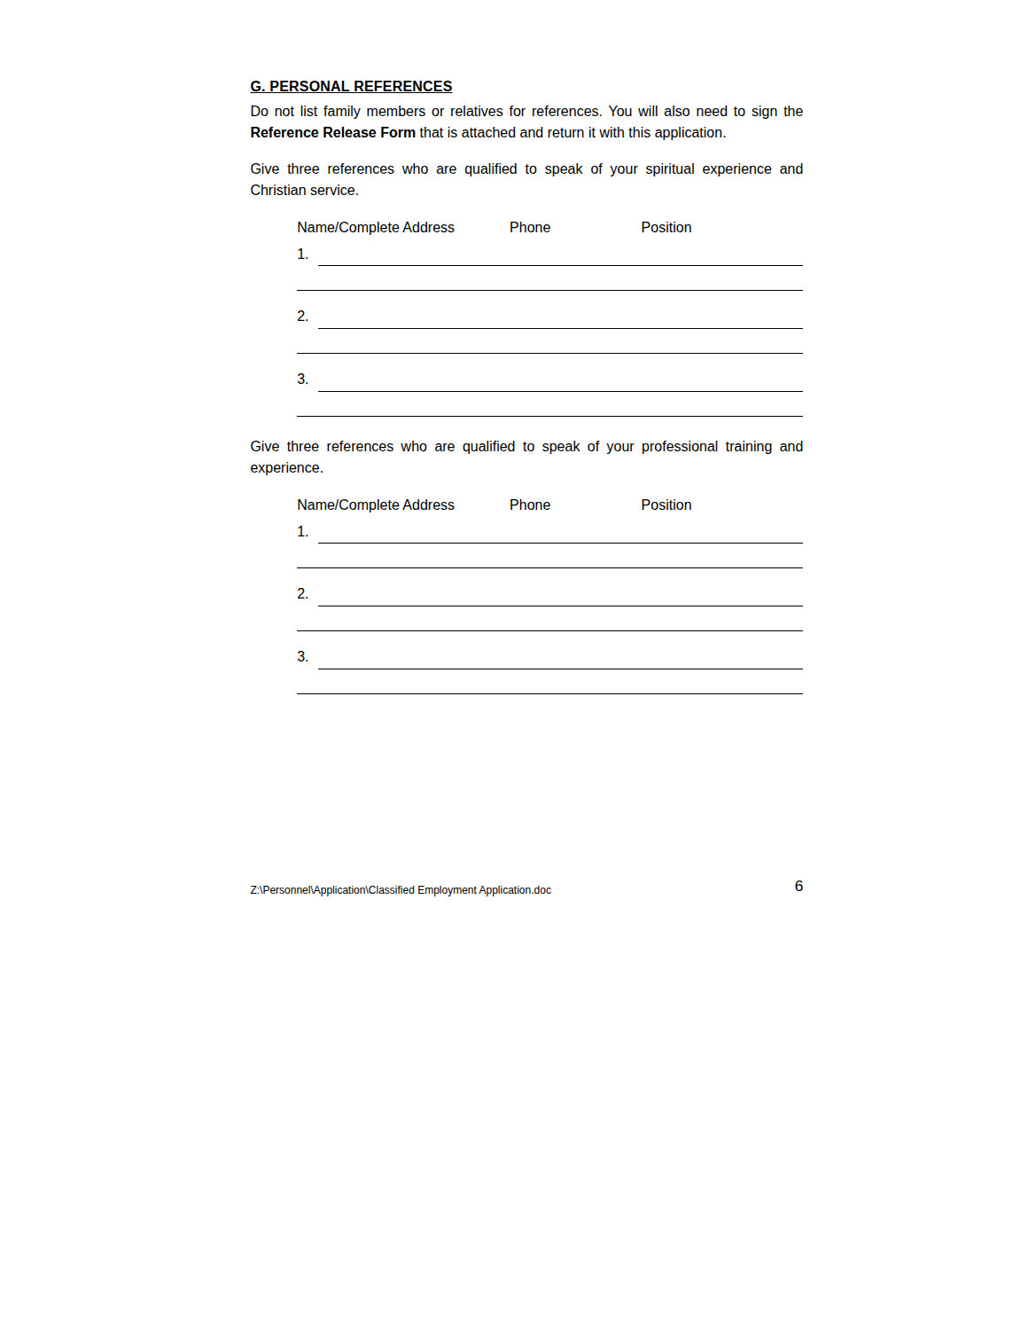G. PERSONAL REFERENCES
Do not list family members or relatives for references. You will also need to sign the Reference Release Form that is attached and return it with this application.
Give three references who are qualified to speak of your spiritual experience and Christian service.
| Name/Complete Address | Phone | Position |
| --- | --- | --- |
1.
2.
3.
Give three references who are qualified to speak of your professional training and experience.
| Name/Complete Address | Phone | Position |
| --- | --- | --- |
1.
2.
3.
Z:\Personnel\Application\Classified Employment Application.doc 6